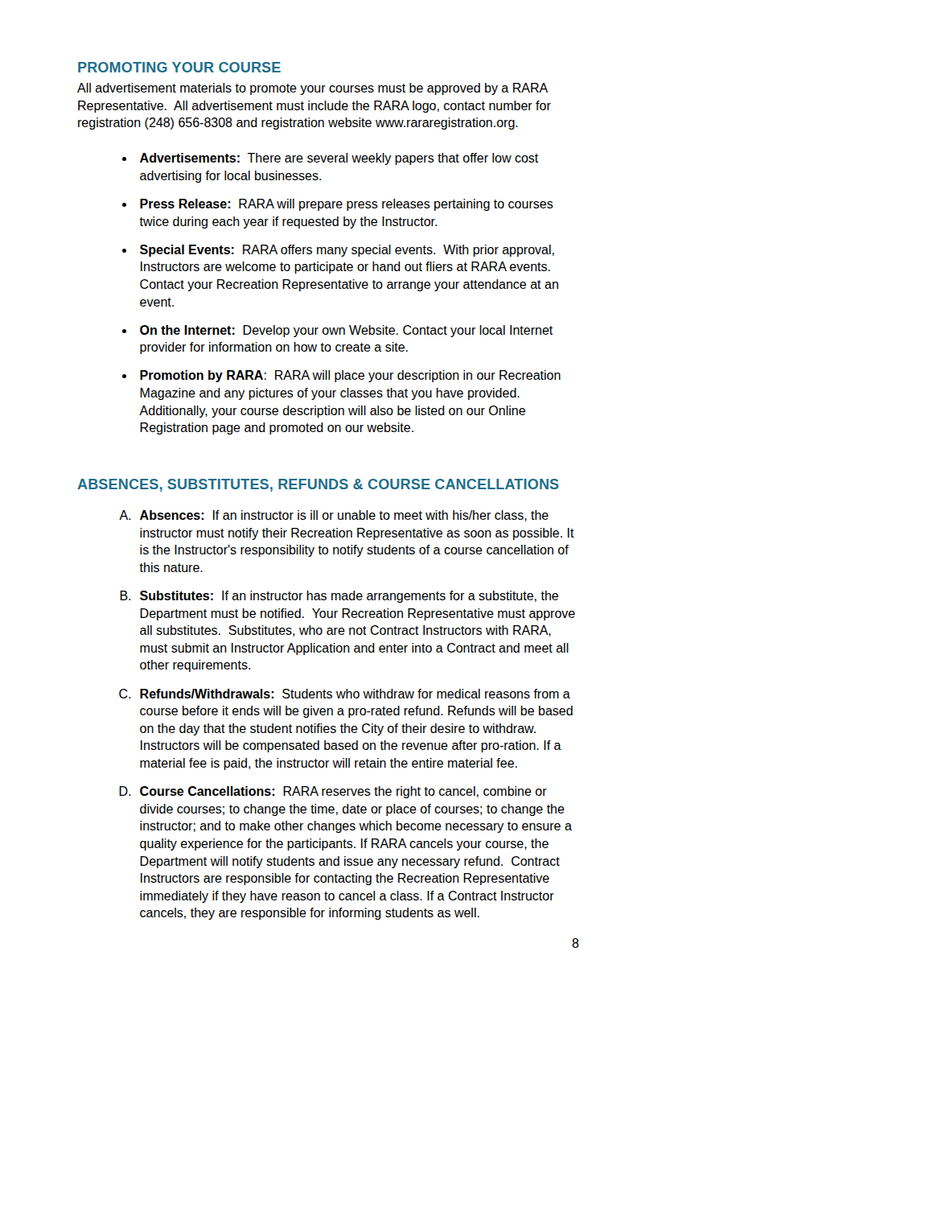PROMOTING YOUR COURSE
All advertisement materials to promote your courses must be approved by a RARA Representative. All advertisement must include the RARA logo, contact number for registration (248) 656-8308 and registration website www.rararegistration.org.
Advertisements: There are several weekly papers that offer low cost advertising for local businesses.
Press Release: RARA will prepare press releases pertaining to courses twice during each year if requested by the Instructor.
Special Events: RARA offers many special events. With prior approval, Instructors are welcome to participate or hand out fliers at RARA events. Contact your Recreation Representative to arrange your attendance at an event.
On the Internet: Develop your own Website. Contact your local Internet provider for information on how to create a site.
Promotion by RARA: RARA will place your description in our Recreation Magazine and any pictures of your classes that you have provided. Additionally, your course description will also be listed on our Online Registration page and promoted on our website.
ABSENCES, SUBSTITUTES, REFUNDS & COURSE CANCELLATIONS
Absences: If an instructor is ill or unable to meet with his/her class, the instructor must notify their Recreation Representative as soon as possible. It is the Instructor's responsibility to notify students of a course cancellation of this nature.
Substitutes: If an instructor has made arrangements for a substitute, the Department must be notified. Your Recreation Representative must approve all substitutes. Substitutes, who are not Contract Instructors with RARA, must submit an Instructor Application and enter into a Contract and meet all other requirements.
Refunds/Withdrawals: Students who withdraw for medical reasons from a course before it ends will be given a pro-rated refund. Refunds will be based on the day that the student notifies the City of their desire to withdraw. Instructors will be compensated based on the revenue after pro-ration. If a material fee is paid, the instructor will retain the entire material fee.
Course Cancellations: RARA reserves the right to cancel, combine or divide courses; to change the time, date or place of courses; to change the instructor; and to make other changes which become necessary to ensure a quality experience for the participants. If RARA cancels your course, the Department will notify students and issue any necessary refund. Contract Instructors are responsible for contacting the Recreation Representative immediately if they have reason to cancel a class. If a Contract Instructor cancels, they are responsible for informing students as well.
8